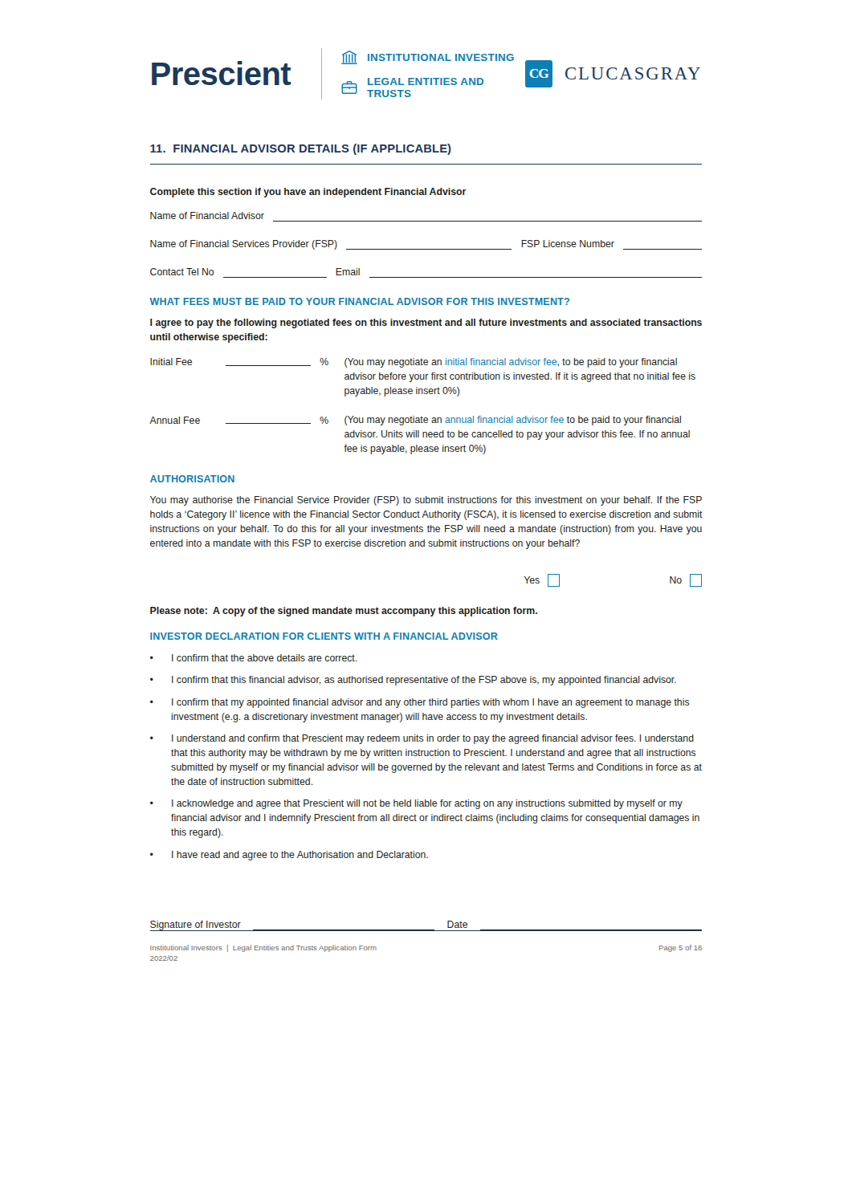Prescient
INSTITUTIONAL INVESTING
LEGAL ENTITIES AND TRUSTS
CG
CLUCASGRAY
11. FINANCIAL ADVISOR DETAILS (IF APPLICABLE)
Complete this section if you have an independent Financial Advisor
Name of Financial Advisor
Name of Financial Services Provider (FSP) FSP License Number
Contact Tel No Email
WHAT FEES MUST BE PAID TO YOUR FINANCIAL ADVISOR FOR THIS INVESTMENT?
I agree to pay the following negotiated fees on this investment and all future investments and associated transactions until otherwise specified:
Initial Fee % (You may negotiate an initial financial advisor fee, to be paid to your financial advisor before your first contribution is invested. If it is agreed that no initial fee is payable, please insert 0%)
Annual Fee % (You may negotiate an annual financial advisor fee to be paid to your financial advisor. Units will need to be cancelled to pay your advisor this fee. If no annual fee is payable, please insert 0%)
AUTHORISATION
You may authorise the Financial Service Provider (FSP) to submit instructions for this investment on your behalf. If the FSP holds a ‘Category II’ licence with the Financial Sector Conduct Authority (FSCA), it is licensed to exercise discretion and submit instructions on your behalf. To do this for all your investments the FSP will need a mandate (instruction) from you. Have you entered into a mandate with this FSP to exercise discretion and submit instructions on your behalf?
Yes
No
Please note: A copy of the signed mandate must accompany this application form.
INVESTOR DECLARATION FOR CLIENTS WITH A FINANCIAL ADVISOR
I confirm that the above details are correct.
I confirm that this financial advisor, as authorised representative of the FSP above is, my appointed financial advisor.
I confirm that my appointed financial advisor and any other third parties with whom I have an agreement to manage this investment (e.g. a discretionary investment manager) will have access to my investment details.
I understand and confirm that Prescient may redeem units in order to pay the agreed financial advisor fees. I understand that this authority may be withdrawn by me by written instruction to Prescient. I understand and agree that all instructions submitted by myself or my financial advisor will be governed by the relevant and latest Terms and Conditions in force as at the date of instruction submitted.
I acknowledge and agree that Prescient will not be held liable for acting on any instructions submitted by myself or my financial advisor and I indemnify Prescient from all direct or indirect claims (including claims for consequential damages in this regard).
I have read and agree to the Authorisation and Declaration.
Signature of Investor Date
Institutional Investors | Legal Entities and Trusts Application Form
2022/02
Page 5 of 16